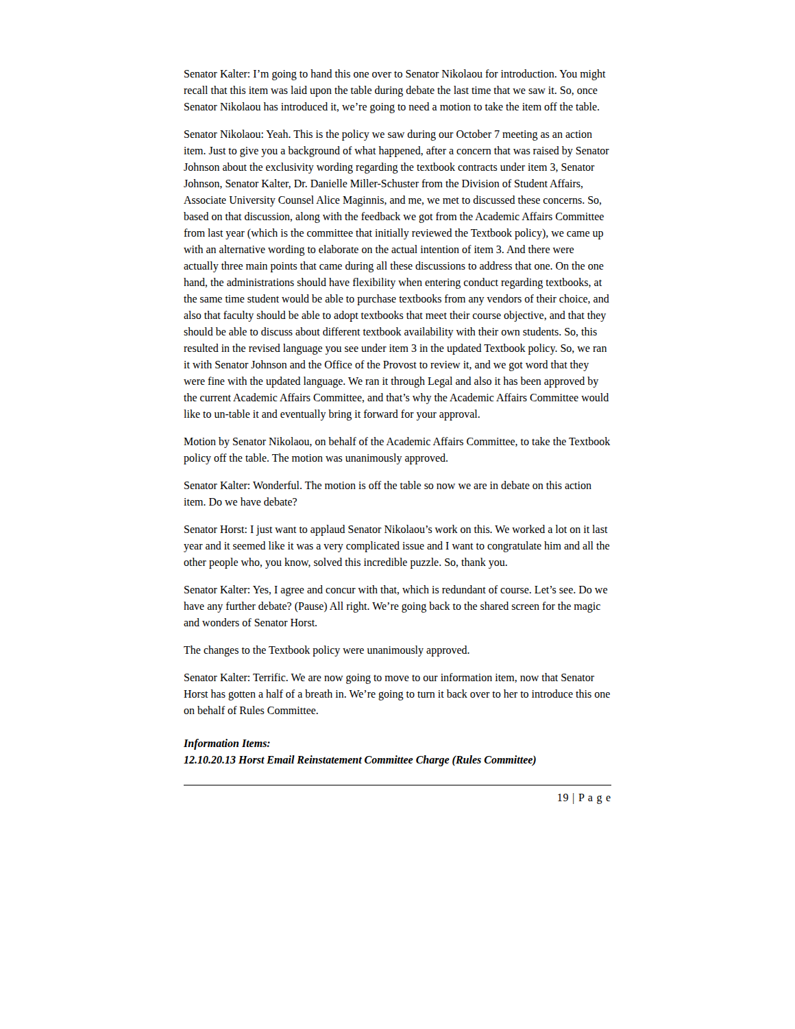Senator Kalter: I’m going to hand this one over to Senator Nikolaou for introduction. You might recall that this item was laid upon the table during debate the last time that we saw it. So, once Senator Nikolaou has introduced it, we’re going to need a motion to take the item off the table.
Senator Nikolaou: Yeah. This is the policy we saw during our October 7 meeting as an action item. Just to give you a background of what happened, after a concern that was raised by Senator Johnson about the exclusivity wording regarding the textbook contracts under item 3, Senator Johnson, Senator Kalter, Dr. Danielle Miller-Schuster from the Division of Student Affairs, Associate University Counsel Alice Maginnis, and me, we met to discussed these concerns. So, based on that discussion, along with the feedback we got from the Academic Affairs Committee from last year (which is the committee that initially reviewed the Textbook policy), we came up with an alternative wording to elaborate on the actual intention of item 3. And there were actually three main points that came during all these discussions to address that one. On the one hand, the administrations should have flexibility when entering conduct regarding textbooks, at the same time student would be able to purchase textbooks from any vendors of their choice, and also that faculty should be able to adopt textbooks that meet their course objective, and that they should be able to discuss about different textbook availability with their own students. So, this resulted in the revised language you see under item 3 in the updated Textbook policy. So, we ran it with Senator Johnson and the Office of the Provost to review it, and we got word that they were fine with the updated language. We ran it through Legal and also it has been approved by the current Academic Affairs Committee, and that’s why the Academic Affairs Committee would like to un-table it and eventually bring it forward for your approval.
Motion by Senator Nikolaou, on behalf of the Academic Affairs Committee, to take the Textbook policy off the table. The motion was unanimously approved.
Senator Kalter: Wonderful. The motion is off the table so now we are in debate on this action item. Do we have debate?
Senator Horst: I just want to applaud Senator Nikolaou’s work on this. We worked a lot on it last year and it seemed like it was a very complicated issue and I want to congratulate him and all the other people who, you know, solved this incredible puzzle. So, thank you.
Senator Kalter: Yes, I agree and concur with that, which is redundant of course. Let’s see. Do we have any further debate? (Pause) All right. We’re going back to the shared screen for the magic and wonders of Senator Horst.
The changes to the Textbook policy were unanimously approved.
Senator Kalter: Terrific. We are now going to move to our information item, now that Senator Horst has gotten a half of a breath in. We’re going to turn it back over to her to introduce this one on behalf of Rules Committee.
Information Items:
12.10.20.13 Horst Email Reinstatement Committee Charge (Rules Committee)
19 | P a g e